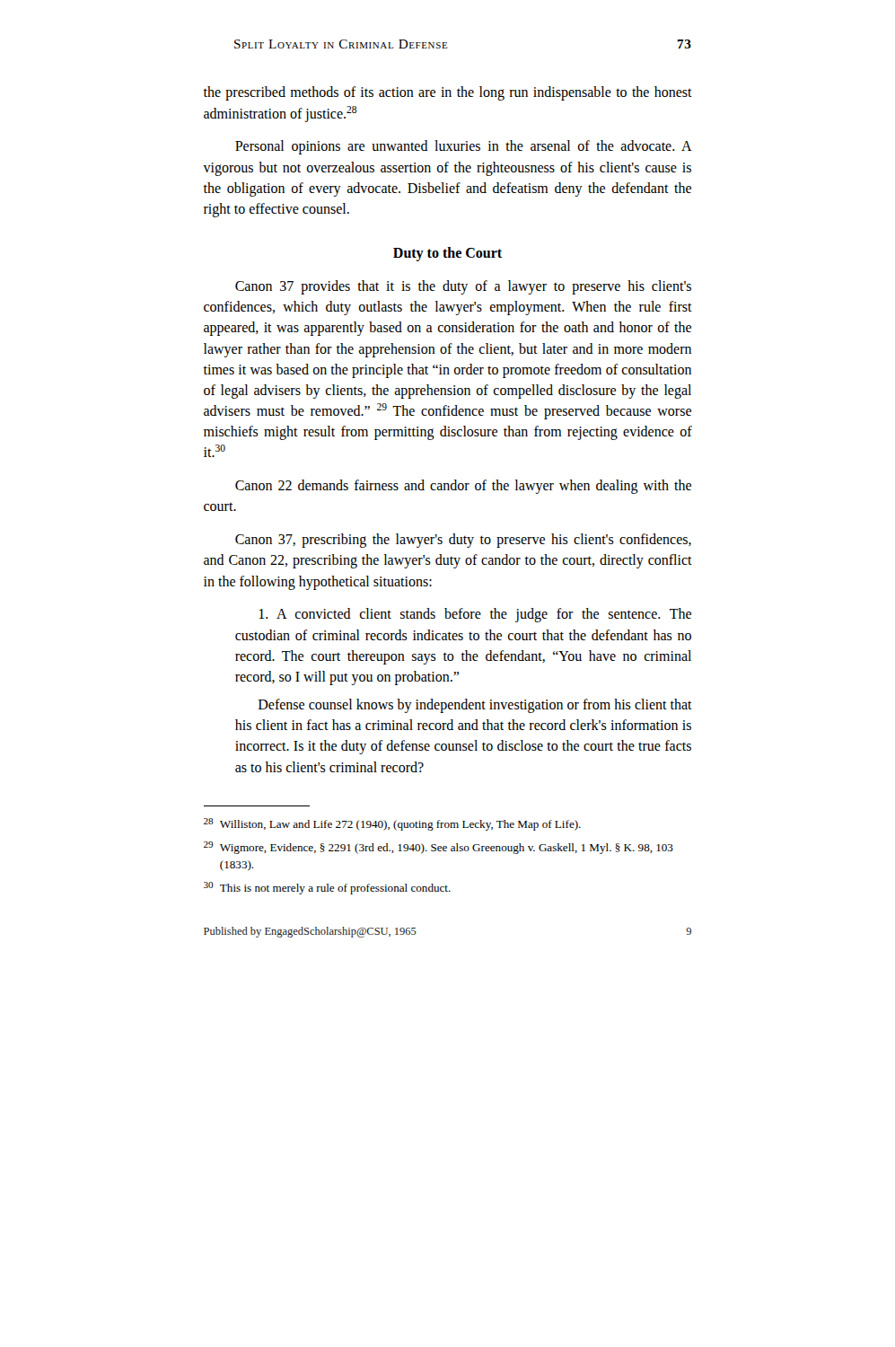Split Loyalty in Criminal Defense 73
the prescribed methods of its action are in the long run indispensable to the honest administration of justice.28
Personal opinions are unwanted luxuries in the arsenal of the advocate. A vigorous but not overzealous assertion of the righteousness of his client's cause is the obligation of every advocate. Disbelief and defeatism deny the defendant the right to effective counsel.
Duty to the Court
Canon 37 provides that it is the duty of a lawyer to preserve his client's confidences, which duty outlasts the lawyer's employment. When the rule first appeared, it was apparently based on a consideration for the oath and honor of the lawyer rather than for the apprehension of the client, but later and in more modern times it was based on the principle that “in order to promote freedom of consultation of legal advisers by clients, the apprehension of compelled disclosure by the legal advisers must be removed.” 29 The confidence must be preserved because worse mischiefs might result from permitting disclosure than from rejecting evidence of it.30
Canon 22 demands fairness and candor of the lawyer when dealing with the court.
Canon 37, prescribing the lawyer's duty to preserve his client's confidences, and Canon 22, prescribing the lawyer's duty of candor to the court, directly conflict in the following hypothetical situations:
1. A convicted client stands before the judge for the sentence. The custodian of criminal records indicates to the court that the defendant has no record. The court thereupon says to the defendant, “You have no criminal record, so I will put you on probation.”
Defense counsel knows by independent investigation or from his client that his client in fact has a criminal record and that the record clerk's information is incorrect. Is it the duty of defense counsel to disclose to the court the true facts as to his client's criminal record?
28 Williston, Law and Life 272 (1940), (quoting from Lecky, The Map of Life).
29 Wigmore, Evidence, § 2291 (3rd ed., 1940). See also Greenough v. Gaskell, 1 Myl. § K. 98, 103 (1833).
30 This is not merely a rule of professional conduct.
Published by EngagedScholarship@CSU, 1965 9